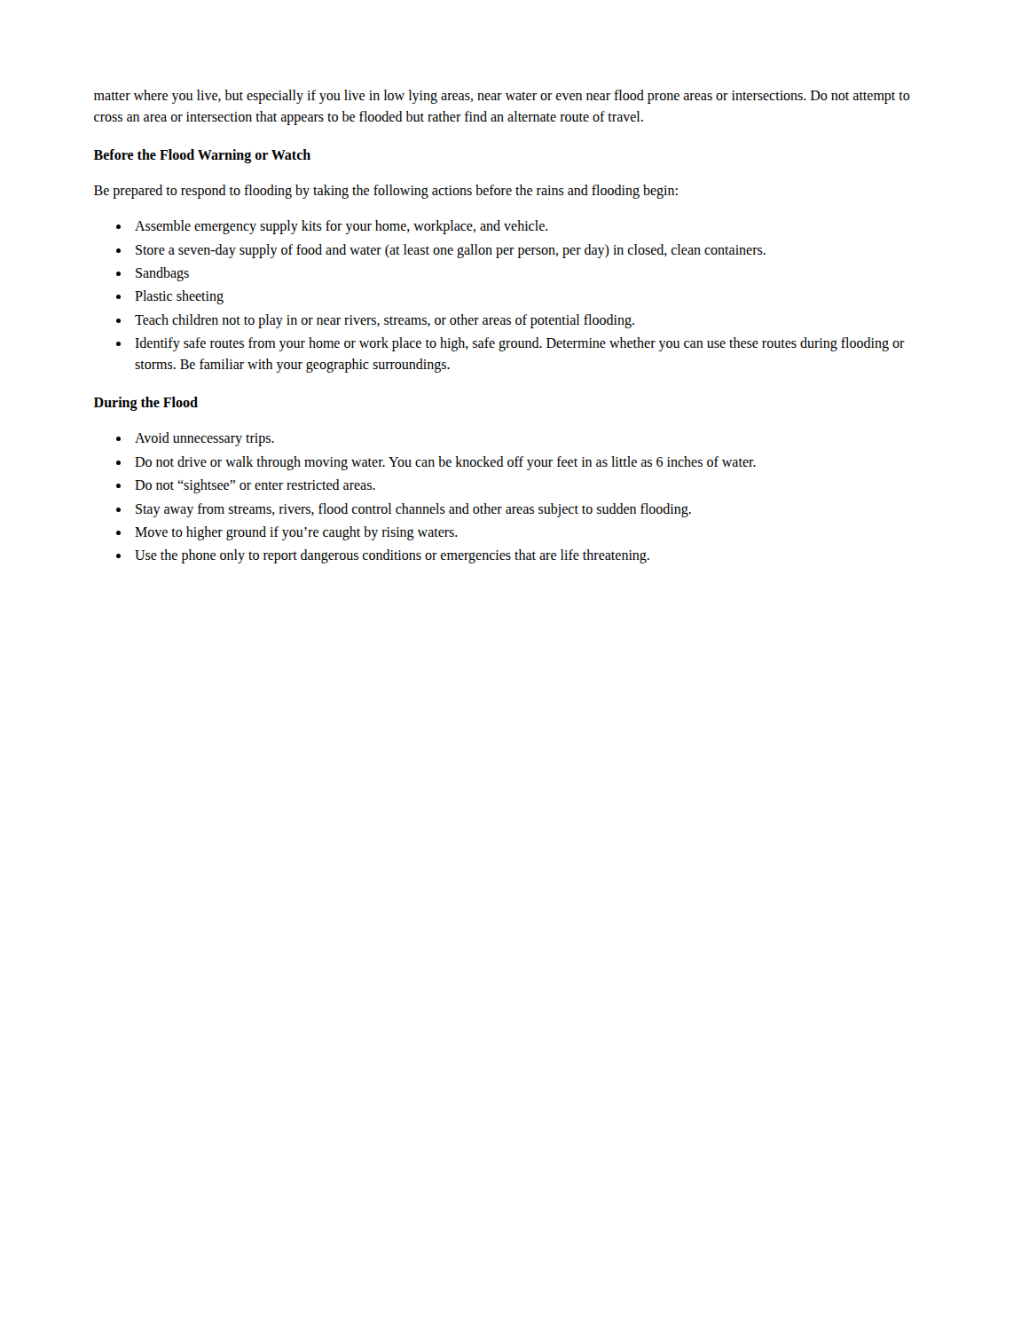matter where you live, but especially if you live in low lying areas, near water or even near flood prone areas or intersections. Do not attempt to cross an area or intersection that appears to be flooded but rather find an alternate route of travel.
Before the Flood Warning or Watch
Be prepared to respond to flooding by taking the following actions before the rains and flooding begin:
Assemble emergency supply kits for your home, workplace, and vehicle.
Store a seven-day supply of food and water (at least one gallon per person, per day) in closed, clean containers.
Sandbags
Plastic sheeting
Teach children not to play in or near rivers, streams, or other areas of potential flooding.
Identify safe routes from your home or work place to high, safe ground. Determine whether you can use these routes during flooding or storms. Be familiar with your geographic surroundings.
During the Flood
Avoid unnecessary trips.
Do not drive or walk through moving water. You can be knocked off your feet in as little as 6 inches of water.
Do not “sightsee” or enter restricted areas.
Stay away from streams, rivers, flood control channels and other areas subject to sudden flooding.
Move to higher ground if you’re caught by rising waters.
Use the phone only to report dangerous conditions or emergencies that are life threatening.